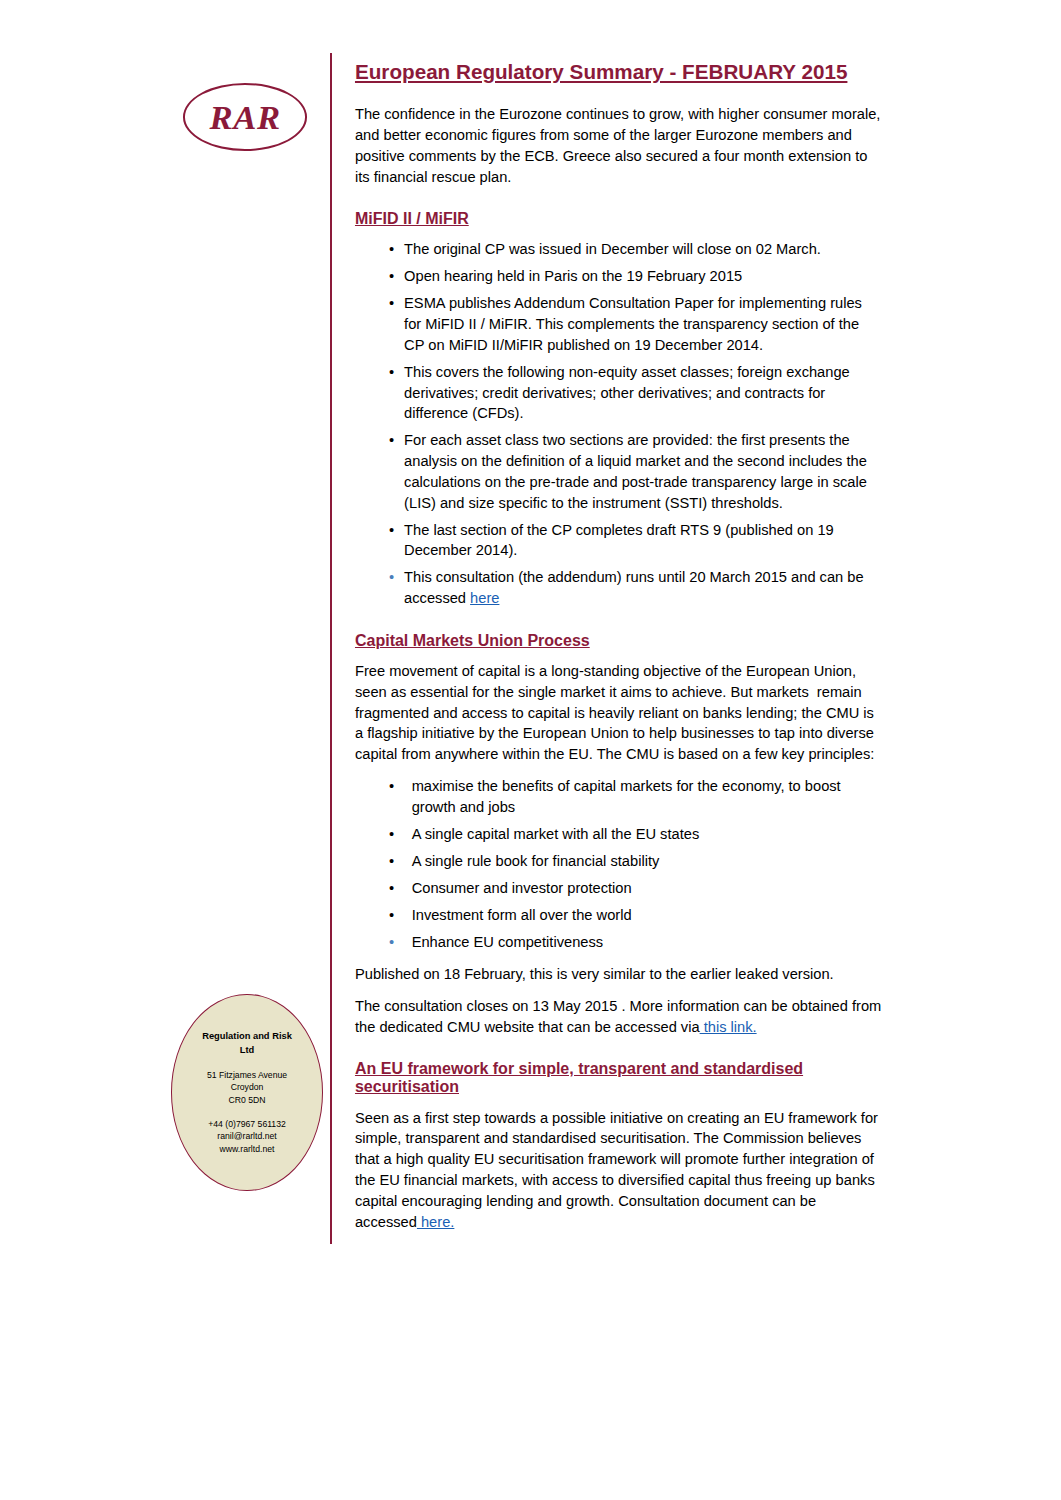RAR
Regulation and Risk
Ltd
51 Fitzjames Avenue
Croydon
CR0 5DN
+44 (0)7967 561132
ranil@rarltd.net
www.rarltd.net
European Regulatory Summary - FEBRUARY 2015
The confidence in the Eurozone continues to grow, with higher consumer morale, and better economic figures from some of the larger Eurozone members and positive comments by the ECB. Greece also secured a four month extension to its financial rescue plan.
MiFID II / MiFIR
The original CP was issued in December will close on 02 March.
Open hearing held in Paris on the 19 February 2015
ESMA publishes Addendum Consultation Paper for implementing rules for MiFID II / MiFIR. This complements the transparency section of the CP on MiFID II/MiFIR published on 19 December 2014.
This covers the following non-equity asset classes; foreign exchange derivatives; credit derivatives; other derivatives; and contracts for difference (CFDs).
For each asset class two sections are provided: the first presents the analysis on the definition of a liquid market and the second includes the calculations on the pre-trade and post-trade transparency large in scale (LIS) and size specific to the instrument (SSTI) thresholds.
The last section of the CP completes draft RTS 9 (published on 19 December 2014).
This consultation (the addendum) runs until 20 March 2015 and can be accessed here
Capital Markets Union Process
Free movement of capital is a long-standing objective of the European Union, seen as essential for the single market it aims to achieve. But markets remain fragmented and access to capital is heavily reliant on banks lending; the CMU is a flagship initiative by the European Union to help businesses to tap into diverse capital from anywhere within the EU. The CMU is based on a few key principles:
maximise the benefits of capital markets for the economy, to boost growth and jobs
A single capital market with all the EU states
A single rule book for financial stability
Consumer and investor protection
Investment form all over the world
Enhance EU competitiveness
Published on 18 February, this is very similar to the earlier leaked version.
The consultation closes on 13 May 2015 . More information can be obtained from the dedicated CMU website that can be accessed via this link.
An EU framework for simple, transparent and standardised securitisation
Seen as a first step towards a possible initiative on creating an EU framework for simple, transparent and standardised securitisation. The Commission believes that a high quality EU securitisation framework will promote further integration of the EU financial markets, with access to diversified capital thus freeing up banks capital encouraging lending and growth. Consultation document can be accessed here.